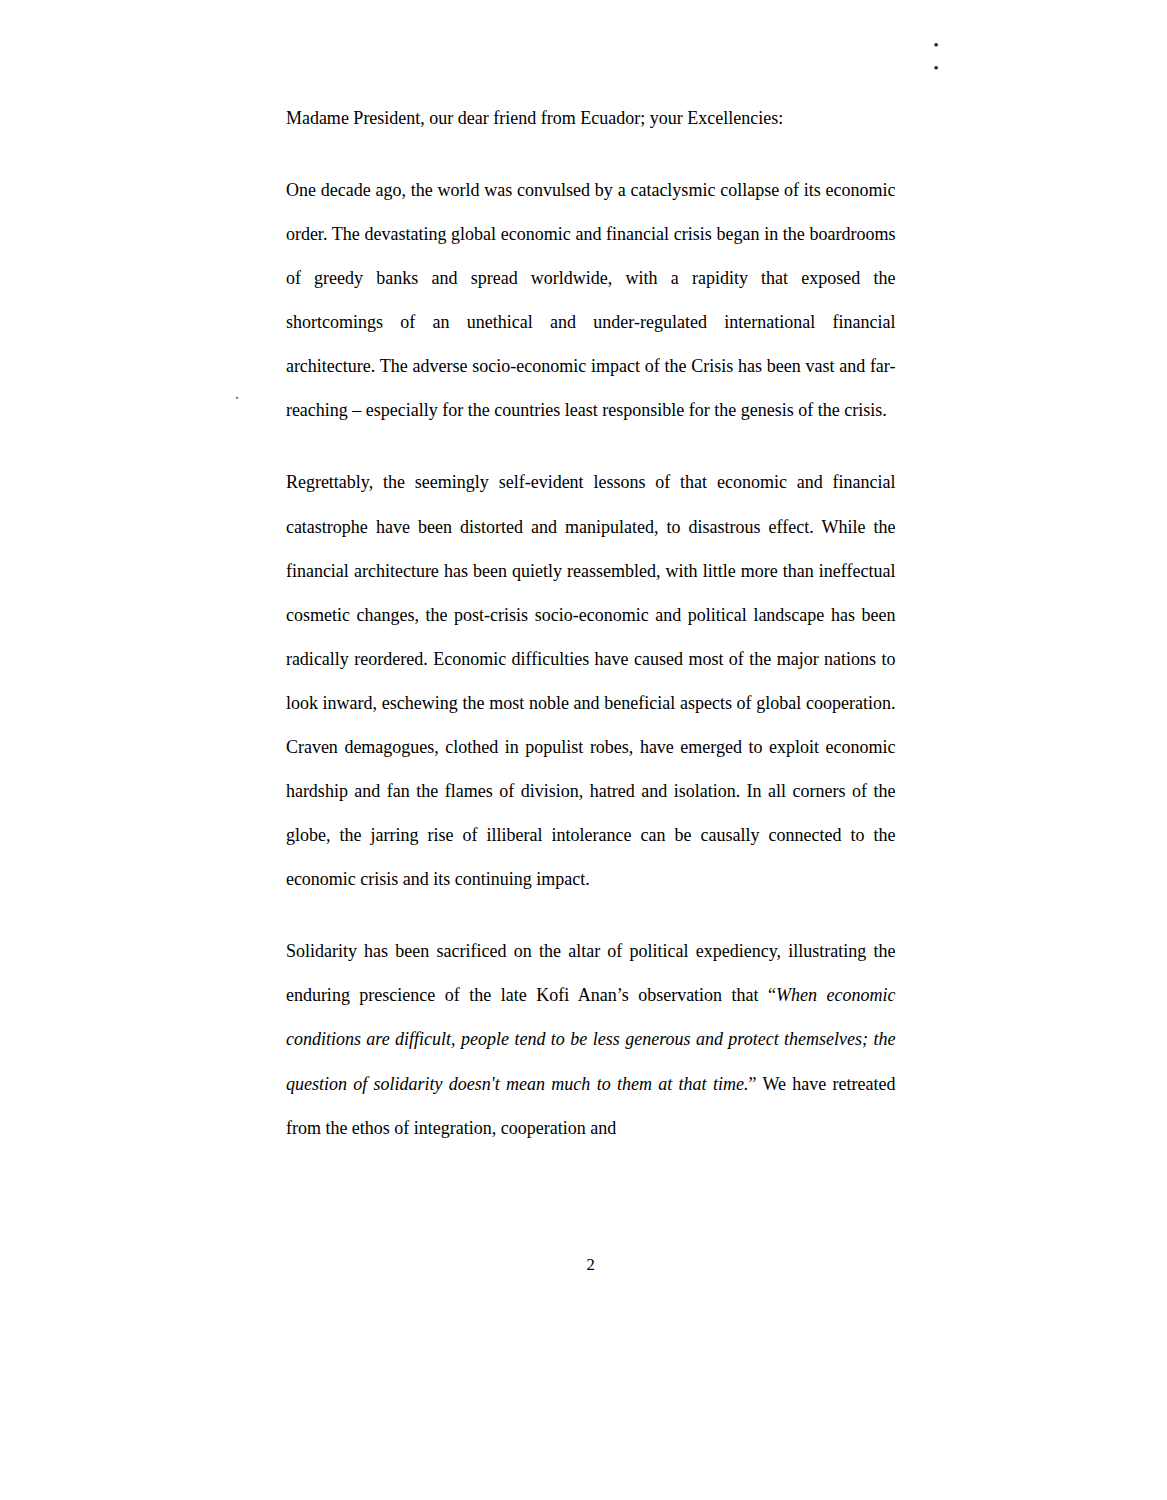• •
∙
Madame President, our dear friend from Ecuador; your Excellencies:
One decade ago, the world was convulsed by a cataclysmic collapse of its economic order. The devastating global economic and financial crisis began in the boardrooms of greedy banks and spread worldwide, with a rapidity that exposed the shortcomings of an unethical and under-regulated international financial architecture. The adverse socio-economic impact of the Crisis has been vast and far-reaching – especially for the countries least responsible for the genesis of the crisis.
Regrettably, the seemingly self-evident lessons of that economic and financial catastrophe have been distorted and manipulated, to disastrous effect. While the financial architecture has been quietly reassembled, with little more than ineffectual cosmetic changes, the post-crisis socio-economic and political landscape has been radically reordered. Economic difficulties have caused most of the major nations to look inward, eschewing the most noble and beneficial aspects of global cooperation. Craven demagogues, clothed in populist robes, have emerged to exploit economic hardship and fan the flames of division, hatred and isolation. In all corners of the globe, the jarring rise of illiberal intolerance can be causally connected to the economic crisis and its continuing impact.
Solidarity has been sacrificed on the altar of political expediency, illustrating the enduring prescience of the late Kofi Anan’s observation that “When economic conditions are difficult, people tend to be less generous and protect themselves; the question of solidarity doesn't mean much to them at that time.” We have retreated from the ethos of integration, cooperation and
2